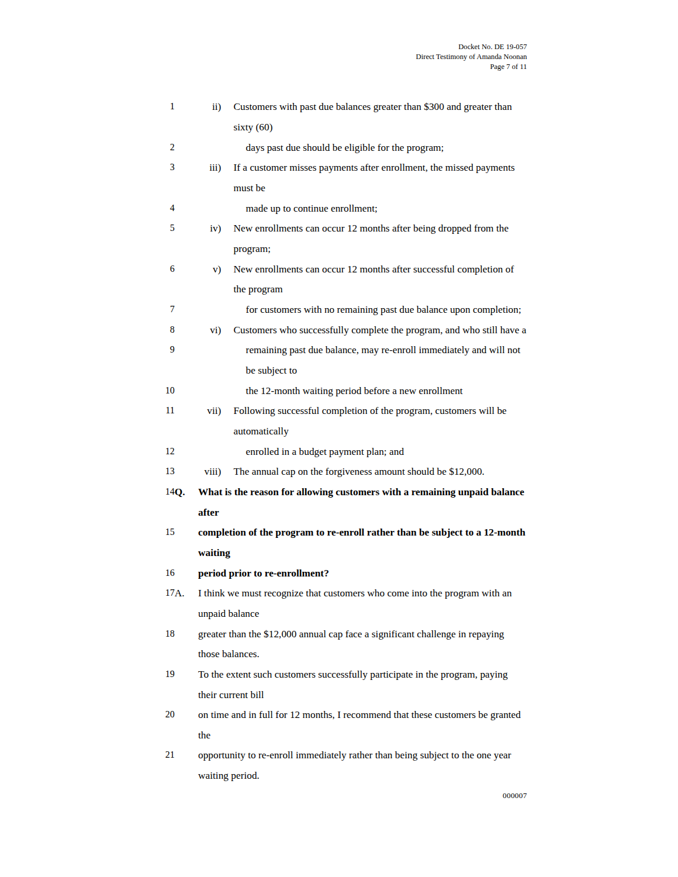Docket No. DE 19-057
Direct Testimony of Amanda Noonan
Page 7 of 11
| 1 | ii) Customers with past due balances greater than $300 and greater than sixty (60) |
| 2 | days past due should be eligible for the program; |
| 3 | iii) If a customer misses payments after enrollment, the missed payments must be |
| 4 | made up to continue enrollment; |
| 5 | iv) New enrollments can occur 12 months after being dropped from the program; |
| 6 | v) New enrollments can occur 12 months after successful completion of the program |
| 7 | for customers with no remaining past due balance upon completion; |
| 8 | vi) Customers who successfully complete the program, and who still have a |
| 9 | remaining past due balance, may re-enroll immediately and will not be subject to |
| 10 | the 12-month waiting period before a new enrollment |
| 11 | vii) Following successful completion of the program, customers will be automatically |
| 12 | enrolled in a budget payment plan; and |
| 13 | viii) The annual cap on the forgiveness amount should be $12,000. |
| 14 | Q. What is the reason for allowing customers with a remaining unpaid balance after |
| 15 | completion of the program to re-enroll rather than be subject to a 12-month waiting |
| 16 | period prior to re-enrollment? |
| 17 | A. I think we must recognize that customers who come into the program with an unpaid balance |
| 18 | greater than the $12,000 annual cap face a significant challenge in repaying those balances. |
| 19 | To the extent such customers successfully participate in the program, paying their current bill |
| 20 | on time and in full for 12 months, I recommend that these customers be granted the |
| 21 | opportunity to re-enroll immediately rather than being subject to the one year waiting period. |
000007